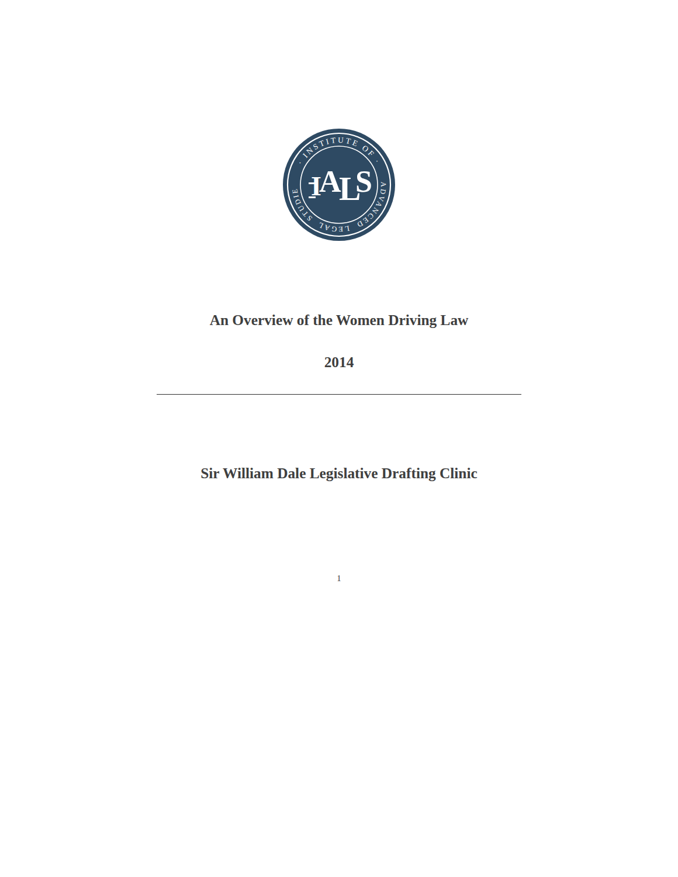· INSTITUTE OF · ADVANCED LEGAL STUDIES I A L S
An Overview of the Women Driving Law
2014
Sir William Dale Legislative Drafting Clinic
1